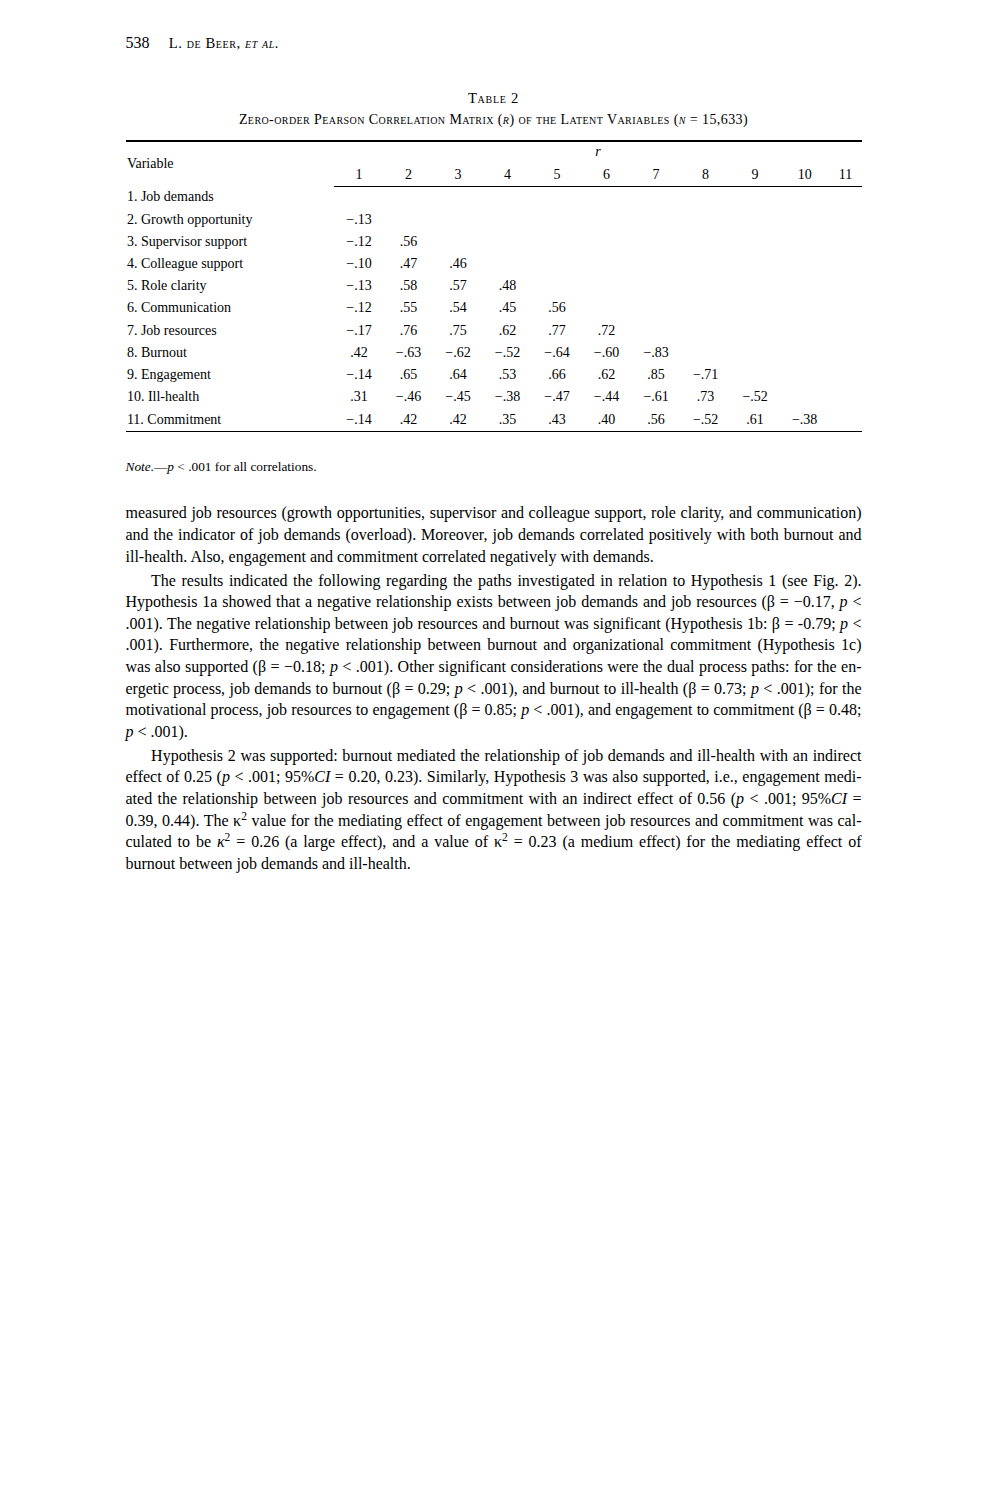538 L. de Beer, et al.
Table 2
Zero-order Pearson Correlation Matrix (r) of the Latent Variables (n = 15,633)
| Variable | r |
| --- | --- |
| 1 | 2 | 3 | 4 | 5 | 6 | 7 | 8 | 9 | 10 | 11 |
| 1. Job demands | | | | | | | | | | | |
| 2. Growth opportunity | −.13 | | | | | | | | | | |
| 3. Supervisor support | −.12 | .56 | | | | | | | | | |
| 4. Colleague support | −.10 | .47 | .46 | | | | | | | | |
| 5. Role clarity | −.13 | .58 | .57 | .48 | | | | | | | |
| 6. Communication | −.12 | .55 | .54 | .45 | .56 | | | | | | |
| 7. Job resources | −.17 | .76 | .75 | .62 | .77 | .72 | | | | | |
| 8. Burnout | .42 | −.63 | −.62 | −.52 | −.64 | −.60 | −.83 | | | | |
| 9. Engagement | −.14 | .65 | .64 | .53 | .66 | .62 | .85 | −.71 | | | |
| 10. Ill-health | .31 | −.46 | −.45 | −.38 | −.47 | −.44 | −.61 | .73 | −.52 | | |
| 11. Commitment | −.14 | .42 | .42 | .35 | .43 | .40 | .56 | −.52 | .61 | −.38 | |
Note.—p < .001 for all correlations.
measured job resources (growth opportunities, supervisor and colleague support, role clarity, and communication) and the indicator of job demands (overload). Moreover, job demands correlated positively with both burnout and ill-health. Also, engagement and commitment correlated negatively with demands.
The results indicated the following regarding the paths investigated in relation to Hypothesis 1 (see Fig. 2). Hypothesis 1a showed that a negative relationship exists between job demands and job resources (β = −0.17, p < .001). The negative relationship between job resources and burnout was significant (Hypothesis 1b: β = -0.79; p < .001). Furthermore, the negative relationship between burnout and organizational commitment (Hypothesis 1c) was also supported (β = −0.18; p < .001). Other significant considerations were the dual process paths: for the energetic process, job demands to burnout (β = 0.29; p < .001), and burnout to ill-health (β = 0.73; p < .001); for the motivational process, job resources to engagement (β = 0.85; p < .001), and engagement to commitment (β = 0.48; p < .001).
Hypothesis 2 was supported: burnout mediated the relationship of job demands and ill-health with an indirect effect of 0.25 (p < .001; 95%CI = 0.20, 0.23). Similarly, Hypothesis 3 was also supported, i.e., engagement mediated the relationship between job resources and commitment with an indirect effect of 0.56 (p < .001; 95%CI = 0.39, 0.44). The κ2 value for the mediating effect of engagement between job resources and commitment was calculated to be κ2 = 0.26 (a large effect), and a value of κ2 = 0.23 (a medium effect) for the mediating effect of burnout between job demands and ill-health.